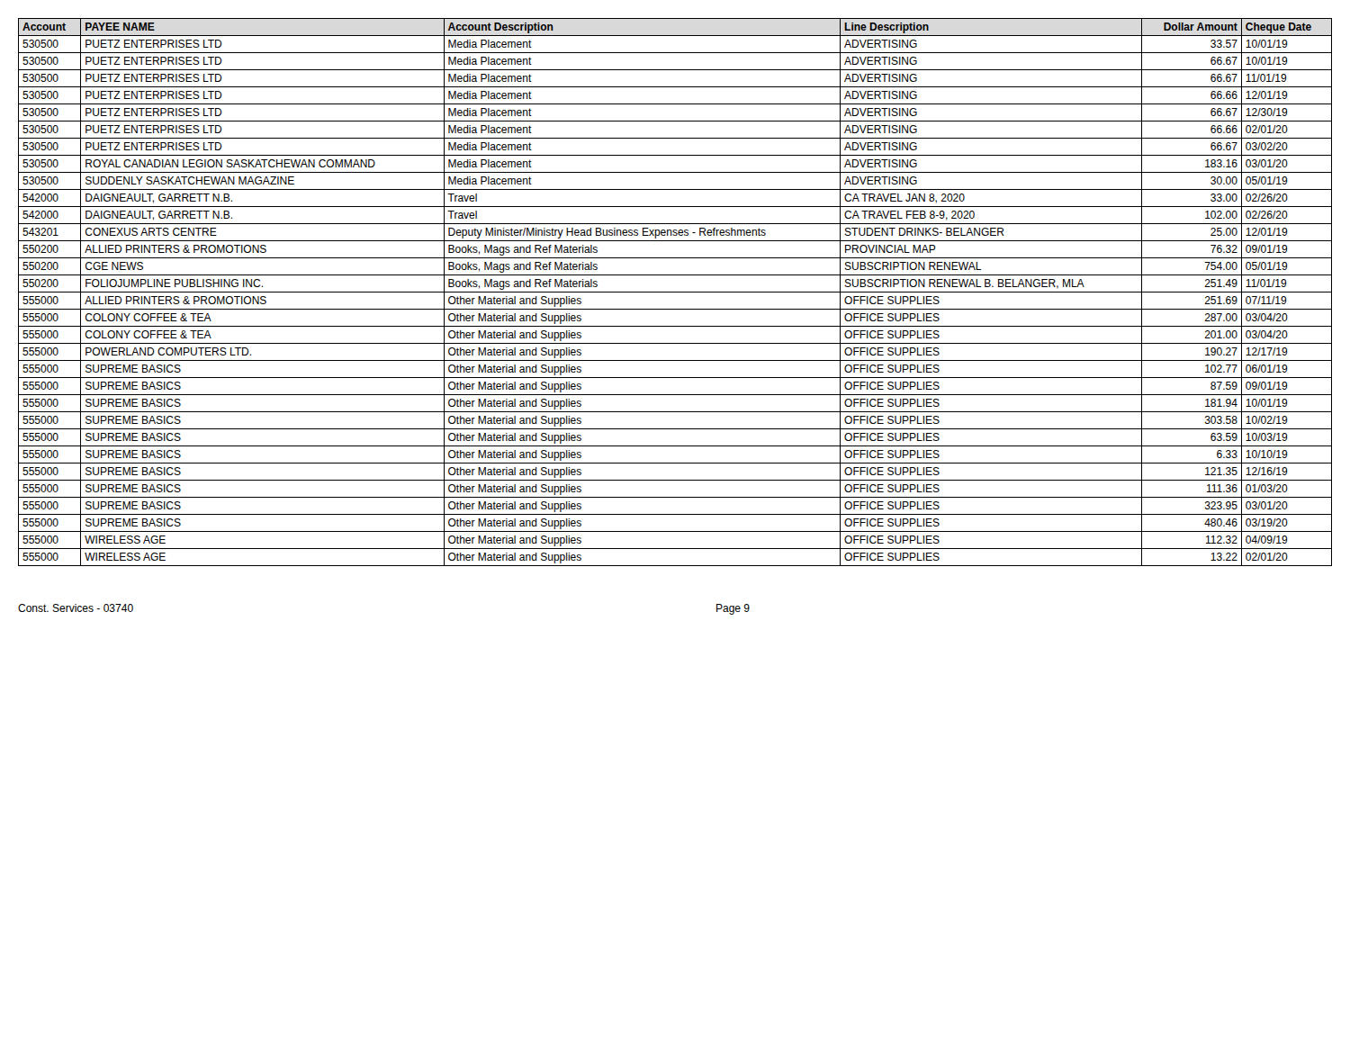| Account | PAYEE NAME | Account Description | Line Description | Dollar Amount | Cheque Date |
| --- | --- | --- | --- | --- | --- |
| 530500 | PUETZ ENTERPRISES LTD | Media Placement | ADVERTISING | 33.57 | 10/01/19 |
| 530500 | PUETZ ENTERPRISES LTD | Media Placement | ADVERTISING | 66.67 | 10/01/19 |
| 530500 | PUETZ ENTERPRISES LTD | Media Placement | ADVERTISING | 66.67 | 11/01/19 |
| 530500 | PUETZ ENTERPRISES LTD | Media Placement | ADVERTISING | 66.66 | 12/01/19 |
| 530500 | PUETZ ENTERPRISES LTD | Media Placement | ADVERTISING | 66.67 | 12/30/19 |
| 530500 | PUETZ ENTERPRISES LTD | Media Placement | ADVERTISING | 66.66 | 02/01/20 |
| 530500 | PUETZ ENTERPRISES LTD | Media Placement | ADVERTISING | 66.67 | 03/02/20 |
| 530500 | ROYAL CANADIAN LEGION SASKATCHEWAN COMMAND | Media Placement | ADVERTISING | 183.16 | 03/01/20 |
| 530500 | SUDDENLY SASKATCHEWAN MAGAZINE | Media Placement | ADVERTISING | 30.00 | 05/01/19 |
| 542000 | DAIGNEAULT, GARRETT N.B. | Travel | CA TRAVEL JAN 8, 2020 | 33.00 | 02/26/20 |
| 542000 | DAIGNEAULT, GARRETT N.B. | Travel | CA TRAVEL FEB 8-9, 2020 | 102.00 | 02/26/20 |
| 543201 | CONEXUS ARTS CENTRE | Deputy Minister/Ministry Head Business Expenses - Refreshments | STUDENT DRINKS- BELANGER | 25.00 | 12/01/19 |
| 550200 | ALLIED PRINTERS & PROMOTIONS | Books, Mags and Ref Materials | PROVINCIAL MAP | 76.32 | 09/01/19 |
| 550200 | CGE NEWS | Books, Mags and Ref Materials | SUBSCRIPTION RENEWAL | 754.00 | 05/01/19 |
| 550200 | FOLIOJUMPLINE PUBLISHING INC. | Books, Mags and Ref Materials | SUBSCRIPTION RENEWAL B. BELANGER, MLA | 251.49 | 11/01/19 |
| 555000 | ALLIED PRINTERS & PROMOTIONS | Other Material and Supplies | OFFICE SUPPLIES | 251.69 | 07/11/19 |
| 555000 | COLONY COFFEE & TEA | Other Material and Supplies | OFFICE SUPPLIES | 287.00 | 03/04/20 |
| 555000 | COLONY COFFEE & TEA | Other Material and Supplies | OFFICE SUPPLIES | 201.00 | 03/04/20 |
| 555000 | POWERLAND COMPUTERS LTD. | Other Material and Supplies | OFFICE SUPPLIES | 190.27 | 12/17/19 |
| 555000 | SUPREME BASICS | Other Material and Supplies | OFFICE SUPPLIES | 102.77 | 06/01/19 |
| 555000 | SUPREME BASICS | Other Material and Supplies | OFFICE SUPPLIES | 87.59 | 09/01/19 |
| 555000 | SUPREME BASICS | Other Material and Supplies | OFFICE SUPPLIES | 181.94 | 10/01/19 |
| 555000 | SUPREME BASICS | Other Material and Supplies | OFFICE SUPPLIES | 303.58 | 10/02/19 |
| 555000 | SUPREME BASICS | Other Material and Supplies | OFFICE SUPPLIES | 63.59 | 10/03/19 |
| 555000 | SUPREME BASICS | Other Material and Supplies | OFFICE SUPPLIES | 6.33 | 10/10/19 |
| 555000 | SUPREME BASICS | Other Material and Supplies | OFFICE SUPPLIES | 121.35 | 12/16/19 |
| 555000 | SUPREME BASICS | Other Material and Supplies | OFFICE SUPPLIES | 111.36 | 01/03/20 |
| 555000 | SUPREME BASICS | Other Material and Supplies | OFFICE SUPPLIES | 323.95 | 03/01/20 |
| 555000 | SUPREME BASICS | Other Material and Supplies | OFFICE SUPPLIES | 480.46 | 03/19/20 |
| 555000 | WIRELESS AGE | Other Material and Supplies | OFFICE SUPPLIES | 112.32 | 04/09/19 |
| 555000 | WIRELESS AGE | Other Material and Supplies | OFFICE SUPPLIES | 13.22 | 02/01/20 |
Const. Services - 03740 Page 9